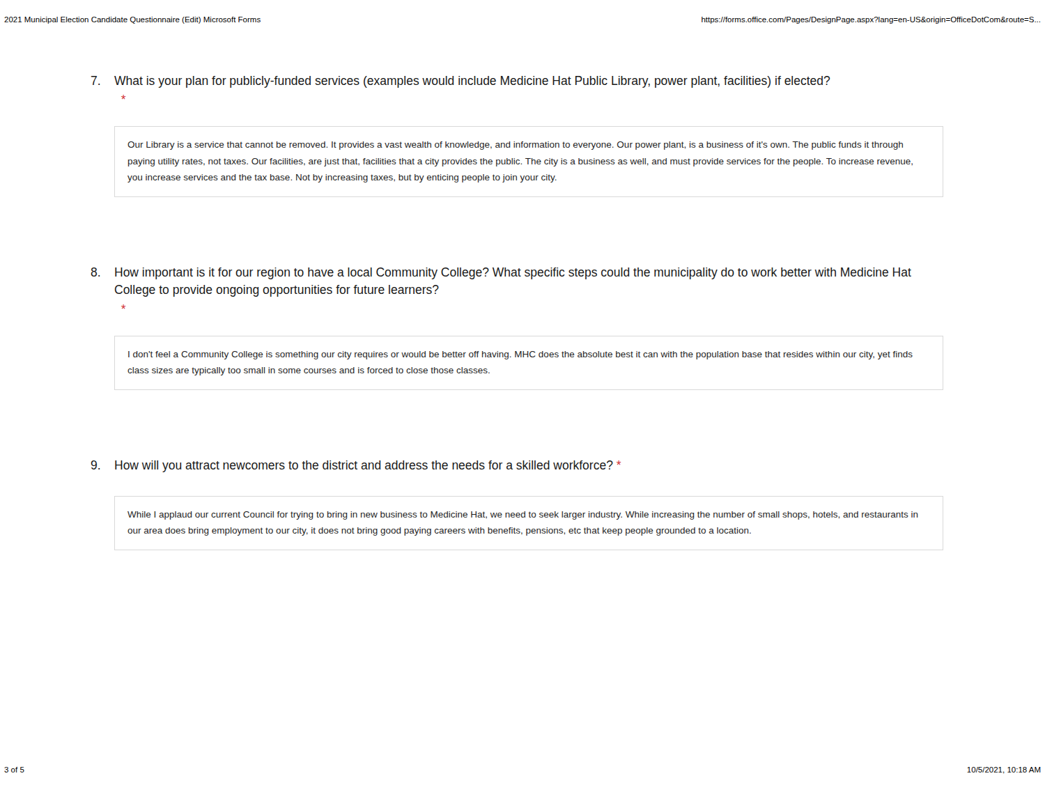2021 Municipal Election Candidate Questionnaire (Edit) Microsoft Forms
https://forms.office.com/Pages/DesignPage.aspx?lang=en-US&origin=OfficeDotCom&route=S...
7.
What is your plan for publicly-funded services (examples would include Medicine Hat Public Library, power plant, facilities) if elected? *
Our Library is a service that cannot be removed. It provides a vast wealth of knowledge, and information to everyone. Our power plant, is a business of it's own. The public funds it through paying utility rates, not taxes. Our facilities, are just that, facilities that a city provides the public. The city is a business as well, and must provide services for the people. To increase revenue, you increase services and the tax base. Not by increasing taxes, but by enticing people to join your city.
8.
How important is it for our region to have a local Community College? What specific steps could the municipality do to work better with Medicine Hat College to provide ongoing opportunities for future learners? *
I don't feel a Community College is something our city requires or would be better off having. MHC does the absolute best it can with the population base that resides within our city, yet finds class sizes are typically too small in some courses and is forced to close those classes.
9.
How will you attract newcomers to the district and address the needs for a skilled workforce? *
While I applaud our current Council for trying to bring in new business to Medicine Hat, we need to seek larger industry. While increasing the number of small shops, hotels, and restaurants in our area does bring employment to our city, it does not bring good paying careers with benefits, pensions, etc that keep people grounded to a location.
3 of 5
10/5/2021, 10:18 AM